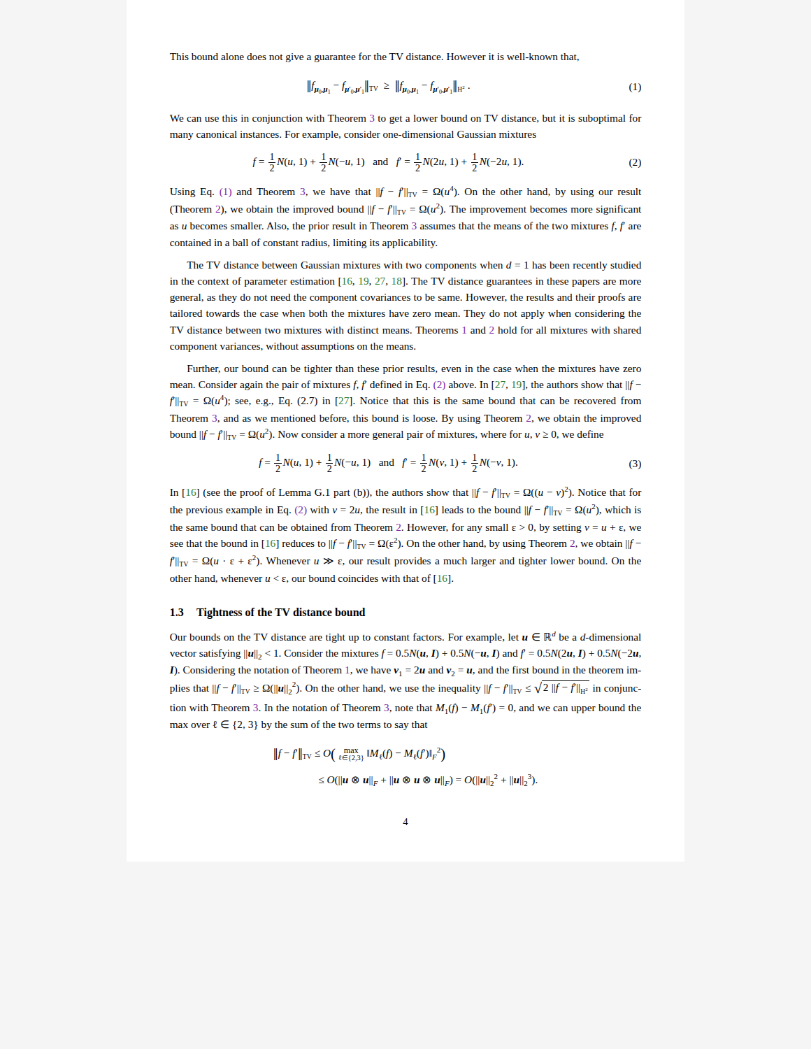This bound alone does not give a guarantee for the TV distance. However it is well-known that,
‖fμ0,μ1 − fμ′0,μ′1‖TV ≥ ‖fμ0,μ1 − fμ′0,μ′1‖H2 . (1)
We can use this in conjunction with Theorem 3 to get a lower bound on TV distance, but it is suboptimal for many canonical instances. For example, consider one-dimensional Gaussian mixtures
f = 12 N(u, 1) + 12 N(−u, 1) and f′ = 12 N(2u, 1) + 12 N(−2u, 1). (2)
Using Eq. (1) and Theorem 3, we have that ||f − f′||TV = Ω(u4). On the other hand, by using our result (Theorem 2), we obtain the improved bound ||f − f′||TV = Ω(u2). The improvement becomes more significant as u becomes smaller. Also, the prior result in Theorem 3 assumes that the means of the two mixtures f, f′ are contained in a ball of constant radius, limiting its applicability.
The TV distance between Gaussian mixtures with two components when d = 1 has been recently studied in the context of parameter estimation [16, 19, 27, 18]. The TV distance guarantees in these papers are more general, as they do not need the component covariances to be same. However, the results and their proofs are tailored towards the case when both the mixtures have zero mean. They do not apply when considering the TV distance between two mixtures with distinct means. Theorems 1 and 2 hold for all mixtures with shared component variances, without assumptions on the means.
Further, our bound can be tighter than these prior results, even in the case when the mixtures have zero mean. Consider again the pair of mixtures f, f′ defined in Eq. (2) above. In [27, 19], the authors show that ||f − f′||TV = Ω(u4); see, e.g., Eq. (2.7) in [27]. Notice that this is the same bound that can be recovered from Theorem 3, and as we mentioned before, this bound is loose. By using Theorem 2, we obtain the improved bound ||f − f′||TV = Ω(u2). Now consider a more general pair of mixtures, where for u, v ≥ 0, we define
f = 12 N(u, 1) + 12 N(−u, 1) and f′ = 12 N(v, 1) + 12 N(−v, 1). (3)
In [16] (see the proof of Lemma G.1 part (b)), the authors show that ||f − f′||TV = Ω((u − v)2). Notice that for the previous example in Eq. (2) with v = 2u, the result in [16] leads to the bound ||f − f′||TV = Ω(u2), which is the same bound that can be obtained from Theorem 2. However, for any small ε > 0, by setting v = u + ε, we see that the bound in [16] reduces to ||f − f′||TV = Ω(ε2). On the other hand, by using Theorem 2, we obtain ||f − f′||TV = Ω(u · ε + ε2). Whenever u ≫ ε, our result provides a much larger and tighter lower bound. On the other hand, whenever u < ε, our bound coincides with that of [16].
1.3 Tightness of the TV distance bound
Our bounds on the TV distance are tight up to constant factors. For example, let u ∈ ℝd be a d-dimensional vector satisfying ||u||2 < 1. Consider the mixtures f = 0.5N(u, I) + 0.5N(−u, I) and f′ = 0.5N(2u, I) + 0.5N(−2u, I). Considering the notation of Theorem 1, we have v1 = 2u and v2 = u, and the first bound in the theorem implies that ||f − f′||TV ≥ Ω(||u||22). On the other hand, we use the inequality ||f − f′||TV ≤ √2 ||f − f′||H2 in conjunction with Theorem 3. In the notation of Theorem 3, note that M1(f) − M1(f′) = 0, and we can upper bound the max over ℓ ∈ {2, 3} by the sum of the two terms to say that
‖f − f′‖TV ≤ O( max ℓ∈{2,3} ‖Mℓ(f) − Mℓ(f′)‖F2)
≤ O(||u ⊗ u||F + ||u ⊗ u ⊗ u||F) = O(||u||22 + ||u||23).
4